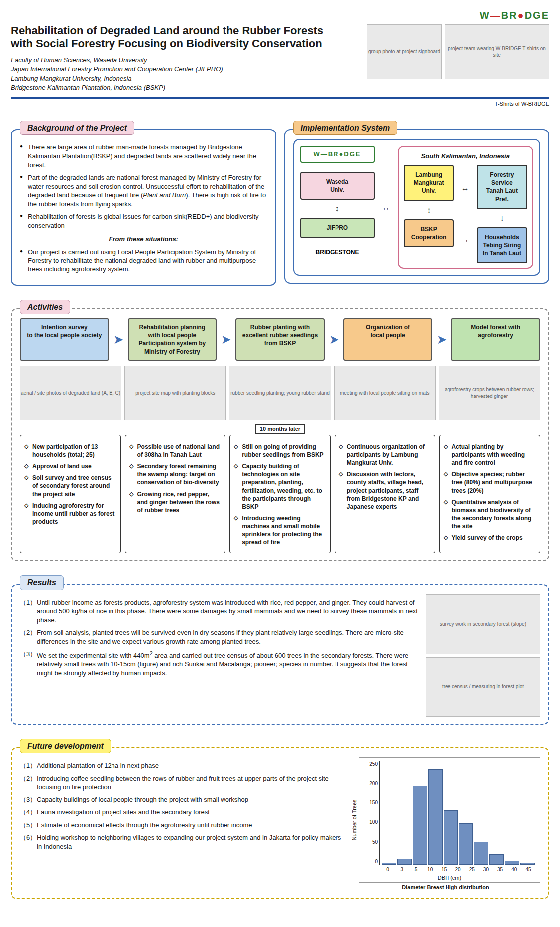W—BR●DGE
Rehabilitation of Degraded Land around the Rubber Forests
with Social Forestry Focusing on Biodiversity Conservation
Faculty of Human Sciences, Waseda University
Japan International Forestry Promotion and Cooperation Center (JIFPRO)
Lambung Mangkurat University, Indonesia
Bridgestone Kalimantan Plantation, Indonesia (BSKP)
group photo at project signboard
project team wearing W-BRIDGE T-shirts on site
T-Shirts of W-BRIDGE
Background of the Project
There are large area of rubber man-made forests managed by Bridgestone Kalimantan Plantation(BSKP) and degraded lands are scattered widely near the forest.
Part of the degraded lands are national forest managed by Ministry of Forestry for water resources and soil erosion control. Unsuccessful effort to rehabilitation of the degraded land because of frequent fire (Plant and Burn). There is high risk of fire to the rubber forests from flying sparks.
Rehabilitation of forests is global issues for carbon sink(REDD+) and biodiversity conservation
From these situations:
Our project is carried out using Local People Participation System by Ministry of Forestry to rehabilitate the national degraded land with rubber and multipurpose trees including agroforestry system.
Implementation System
W—BR●DGE
Waseda
Univ.
↕
JIFPRO
BRIDGESTONE
↔
South Kalimantan, Indonesia
Lambung
Mangkurat
Univ.
↕
BSKP
Cooperation
↔
→
Forestry
Service
Tanah Laut
Pref.
↓
Households
Tebing Siring
In Tanah Laut
Activities
Intention survey
to the local people society
➤
Rehabilitation planning
with local people
Participation system by
Ministry of Forestry
➤
Rubber planting with
excellent rubber seedlings
from BSKP
➤
Organization of
local people
➤
Model forest with
agroforestry
aerial / site photos of degraded land (A, B, C)
project site map with planting blocks
rubber seedling planting; young rubber stand
meeting with local people sitting on mats
agroforestry crops between rubber rows; harvested ginger
10 months later
New participation of 13 households (total; 25)
Approval of land use
Soil survey and tree census of secondary forest around the project site
Inducing agroforestry for income until rubber as forest products
Possible use of national land of 308ha in Tanah Laut
Secondary forest remaining the swamp along: target on conservation of bio-diversity
Growing rice, red pepper, and ginger between the rows of rubber trees
Still on going of providing rubber seedlings from BSKP
Capacity building of technologies on site preparation, planting, fertilization, weeding, etc. to the participants through BSKP
Introducing weeding machines and small mobile sprinklers for protecting the spread of fire
Continuous organization of participants by Lambung Mangkurat Univ.
Discussion with lectors, county staffs, village head, project participants, staff from Bridgestone KP and Japanese experts
Actual planting by participants with weeding and fire control
Objective species; rubber tree (80%) and multipurpose trees (20%)
Quantitative analysis of biomass and biodiversity of the secondary forests along the site
Yield survey of the crops
Results
（1）Until rubber income as forests products, agroforestry system was introduced with rice, red pepper, and ginger. They could harvest of around 500 kg/ha of rice in this phase. There were some damages by small mammals and we need to survey these mammals in next phase.
（2）From soil analysis, planted trees will be survived even in dry seasons if they plant relatively large seedlings. There are micro-site differences in the site and we expect various growth rate among planted trees.
（3）We set the experimental site with 440m2 area and carried out tree census of about 600 trees in the secondary forests. There were relatively small trees with 10-15cm (figure) and rich Sunkai and Macalanga; pioneer; species in number. It suggests that the forest might be strongly affected by human impacts.
survey work in secondary forest (slope)
tree census / measuring in forest plot
Future development
（1）Additional plantation of 12ha in next phase
（2）Introducing coffee seedling between the rows of rubber and fruit trees at upper parts of the project site focusing on fire protection
（3）Capacity buildings of local people through the project with small workshop
（4）Fauna investigation of project sites and the secondary forest
（5）Estimate of economical effects through the agroforestry until rubber income
（6）Holding workshop to neighboring villages to expanding our project system and in Jakarta for policy makers in Indonesia
Number of Trees
250200150100500
0351015202530354045
DBH (cm)
Diameter Breast High distribution